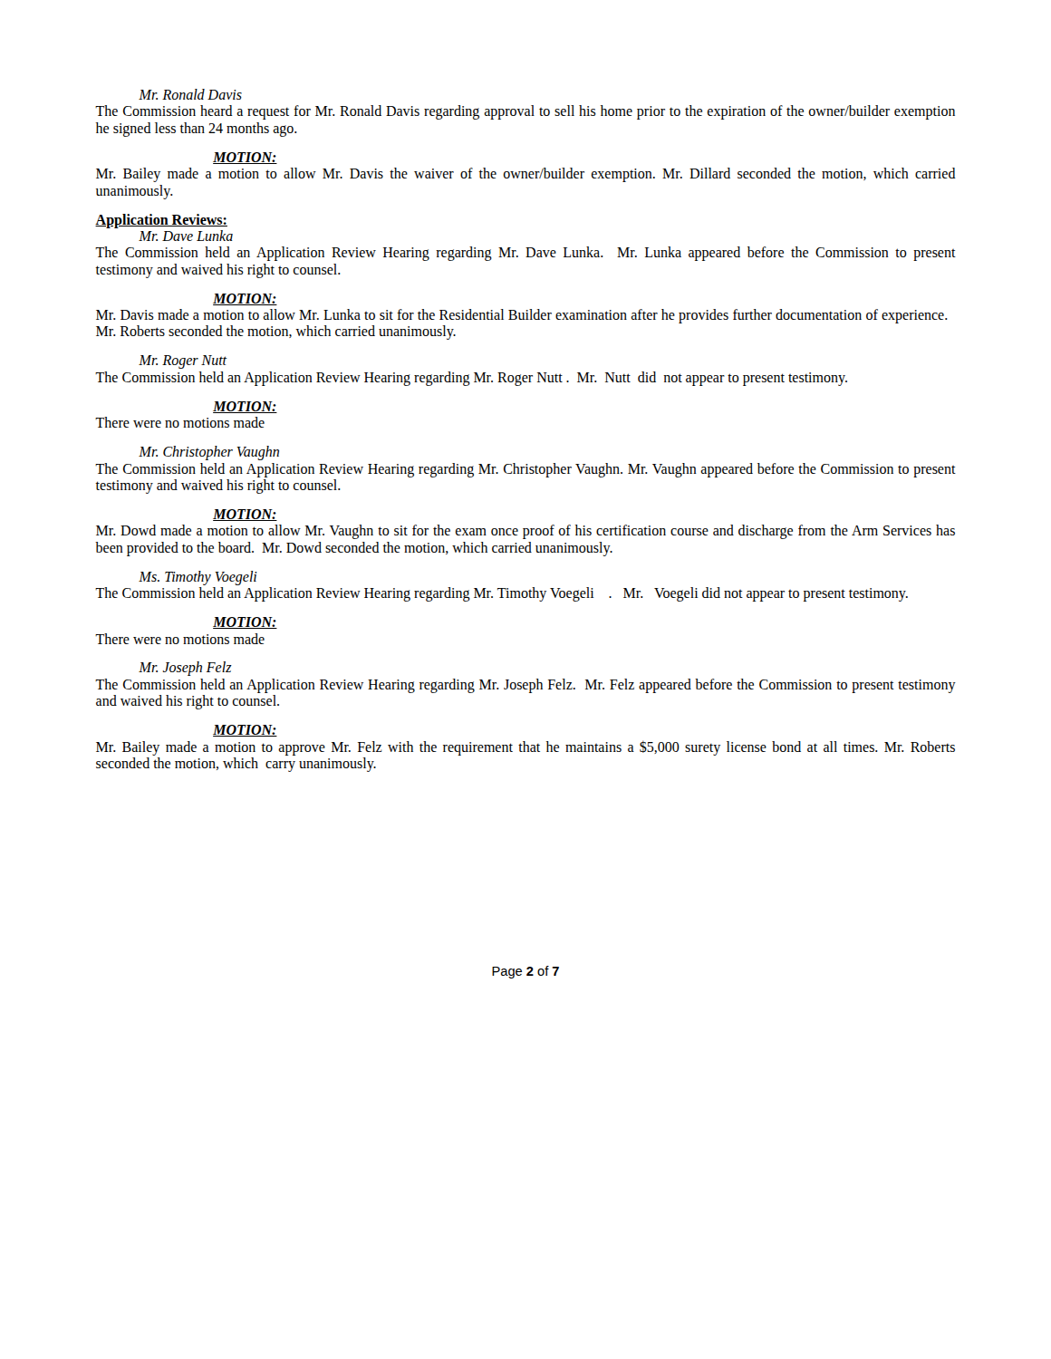Mr. Ronald Davis
The Commission heard a request for Mr. Ronald Davis regarding approval to sell his home prior to the expiration of the owner/builder exemption he signed less than 24 months ago.
MOTION:
Mr. Bailey made a motion to allow Mr. Davis the waiver of the owner/builder exemption. Mr. Dillard seconded the motion, which carried unanimously.
Application Reviews:
Mr. Dave Lunka
The Commission held an Application Review Hearing regarding Mr. Dave Lunka. Mr. Lunka appeared before the Commission to present testimony and waived his right to counsel.
MOTION:
Mr. Davis made a motion to allow Mr. Lunka to sit for the Residential Builder examination after he provides further documentation of experience. Mr. Roberts seconded the motion, which carried unanimously.
Mr. Roger Nutt
The Commission held an Application Review Hearing regarding Mr. Roger Nutt . Mr. Nutt did not appear to present testimony.
MOTION:
There were no motions made
Mr. Christopher Vaughn
The Commission held an Application Review Hearing regarding Mr. Christopher Vaughn. Mr. Vaughn appeared before the Commission to present testimony and waived his right to counsel.
MOTION:
Mr. Dowd made a motion to allow Mr. Vaughn to sit for the exam once proof of his certification course and discharge from the Arm Services has been provided to the board. Mr. Dowd seconded the motion, which carried unanimously.
Ms. Timothy Voegeli
The Commission held an Application Review Hearing regarding Mr. Timothy Voegeli . Mr. Voegeli did not appear to present testimony.
MOTION:
There were no motions made
Mr. Joseph Felz
The Commission held an Application Review Hearing regarding Mr. Joseph Felz. Mr. Felz appeared before the Commission to present testimony and waived his right to counsel.
MOTION:
Mr. Bailey made a motion to approve Mr. Felz with the requirement that he maintains a $5,000 surety license bond at all times. Mr. Roberts seconded the motion, which carry unanimously.
Page 2 of 7